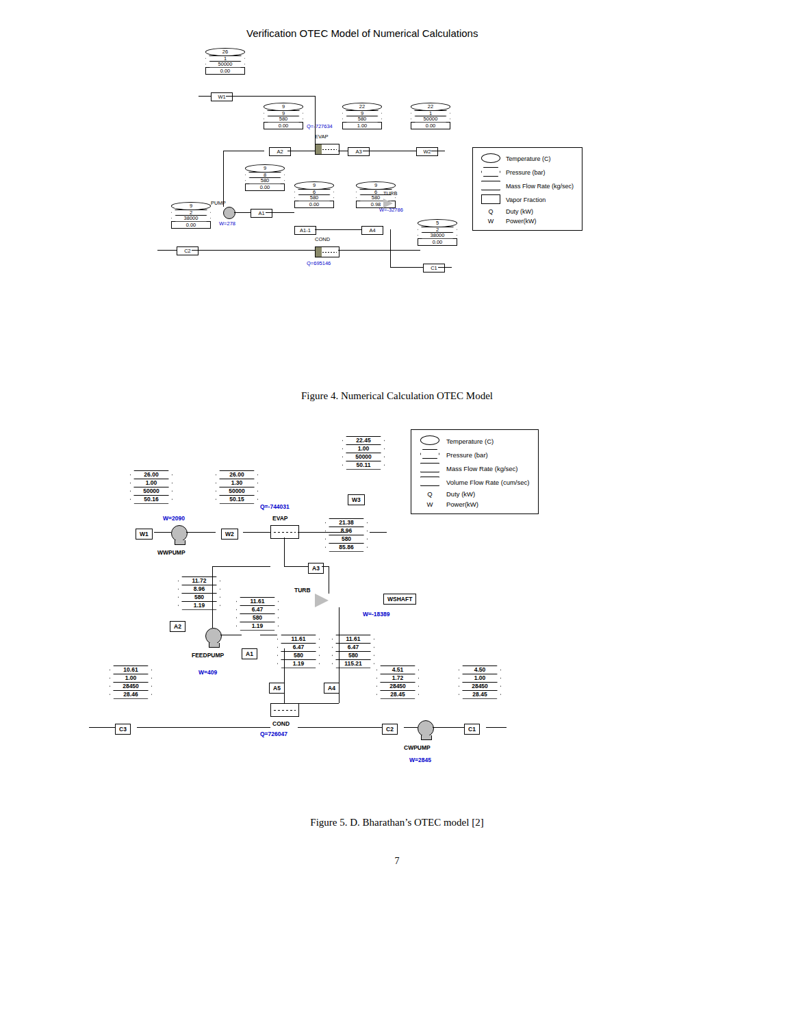Verification OTEC Model of Numerical Calculations
| | Temperature (C) |
| | Pressure (bar) |
| | Mass Flow Rate (kg/sec) |
| | Vapor Fraction |
| Q | Duty (kW) |
| W | Power(kW) |
26
1
50000
0.00
W1
9
9
580
0.00
A2
22
9
580
1.00
A3
22
1
50000
0.00
W2
9
8
580
0.00
A1
9
6
580
0.00
A1-1
9
6
580
0.98
A4
9
2
38000
0.00
C2
5
2
38000
0.00
C1
EVAP
Q=-727634
COND
Q=695146
PUMP
W=278
TURB
W=-32786
Figure 4. Numerical Calculation OTEC Model
| | Temperature (C) |
| | Pressure (bar) |
| | Mass Flow Rate (kg/sec) |
| | Volume Flow Rate (cum/sec) |
| Q | Duty (kW) |
| W | Power(kW) |
22.45
1.00
50000
50.11
W3
26.00
1.00
50000
50.16
W1
26.00
1.30
50000
50.15
W2
21.38
8.96
580
85.86
A3
11.72
8.96
580
1.19
A2
11.61
6.47
580
1.19
A1
11.61
6.47
580
1.19
A5
11.61
6.47
580
115.21
A4
10.61
1.00
28450
28.46
C3
4.51
1.72
28450
28.45
C2
4.50
1.00
28450
28.45
C1
WWPUMP
W=2090
EVAP
Q=-744031
TURB
WSHAFT
W=-18389
FEEDPUMP
W=409
COND
Q=726047
CWPUMP
W=2845
Figure 5. D. Bharathan’s OTEC model [2]
7